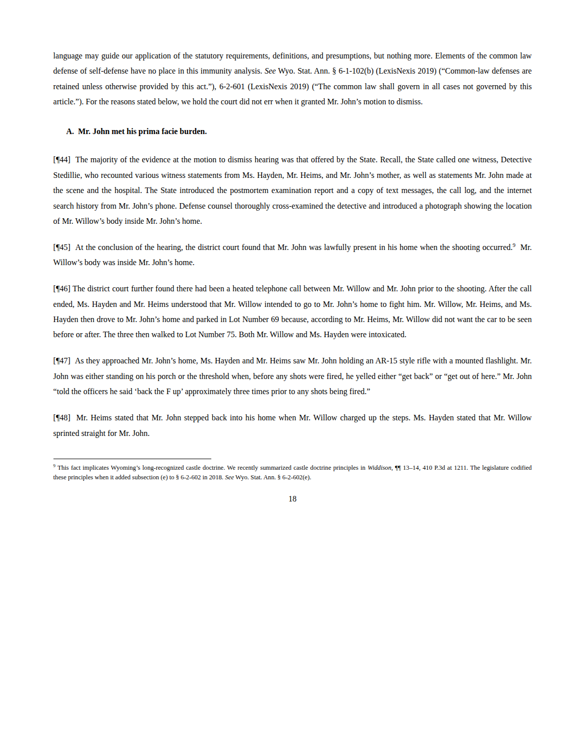language may guide our application of the statutory requirements, definitions, and presumptions, but nothing more. Elements of the common law defense of self-defense have no place in this immunity analysis. See Wyo. Stat. Ann. § 6-1-102(b) (LexisNexis 2019) (“Common-law defenses are retained unless otherwise provided by this act.”), 6-2-601 (LexisNexis 2019) (“The common law shall govern in all cases not governed by this article.”). For the reasons stated below, we hold the court did not err when it granted Mr. John’s motion to dismiss.
A. Mr. John met his prima facie burden.
[¶44] The majority of the evidence at the motion to dismiss hearing was that offered by the State. Recall, the State called one witness, Detective Stedillie, who recounted various witness statements from Ms. Hayden, Mr. Heims, and Mr. John’s mother, as well as statements Mr. John made at the scene and the hospital. The State introduced the postmortem examination report and a copy of text messages, the call log, and the internet search history from Mr. John’s phone. Defense counsel thoroughly cross-examined the detective and introduced a photograph showing the location of Mr. Willow’s body inside Mr. John’s home.
[¶45] At the conclusion of the hearing, the district court found that Mr. John was lawfully present in his home when the shooting occurred.9 Mr. Willow’s body was inside Mr. John’s home.
[¶46] The district court further found there had been a heated telephone call between Mr. Willow and Mr. John prior to the shooting. After the call ended, Ms. Hayden and Mr. Heims understood that Mr. Willow intended to go to Mr. John’s home to fight him. Mr. Willow, Mr. Heims, and Ms. Hayden then drove to Mr. John’s home and parked in Lot Number 69 because, according to Mr. Heims, Mr. Willow did not want the car to be seen before or after. The three then walked to Lot Number 75. Both Mr. Willow and Ms. Hayden were intoxicated.
[¶47] As they approached Mr. John’s home, Ms. Hayden and Mr. Heims saw Mr. John holding an AR-15 style rifle with a mounted flashlight. Mr. John was either standing on his porch or the threshold when, before any shots were fired, he yelled either “get back” or “get out of here.” Mr. John “told the officers he said ‘back the F up’ approximately three times prior to any shots being fired.”
[¶48] Mr. Heims stated that Mr. John stepped back into his home when Mr. Willow charged up the steps. Ms. Hayden stated that Mr. Willow sprinted straight for Mr. John.
9 This fact implicates Wyoming’s long-recognized castle doctrine. We recently summarized castle doctrine principles in Widdison, ¶¶ 13–14, 410 P.3d at 1211. The legislature codified these principles when it added subsection (e) to § 6-2-602 in 2018. See Wyo. Stat. Ann. § 6-2-602(e).
18